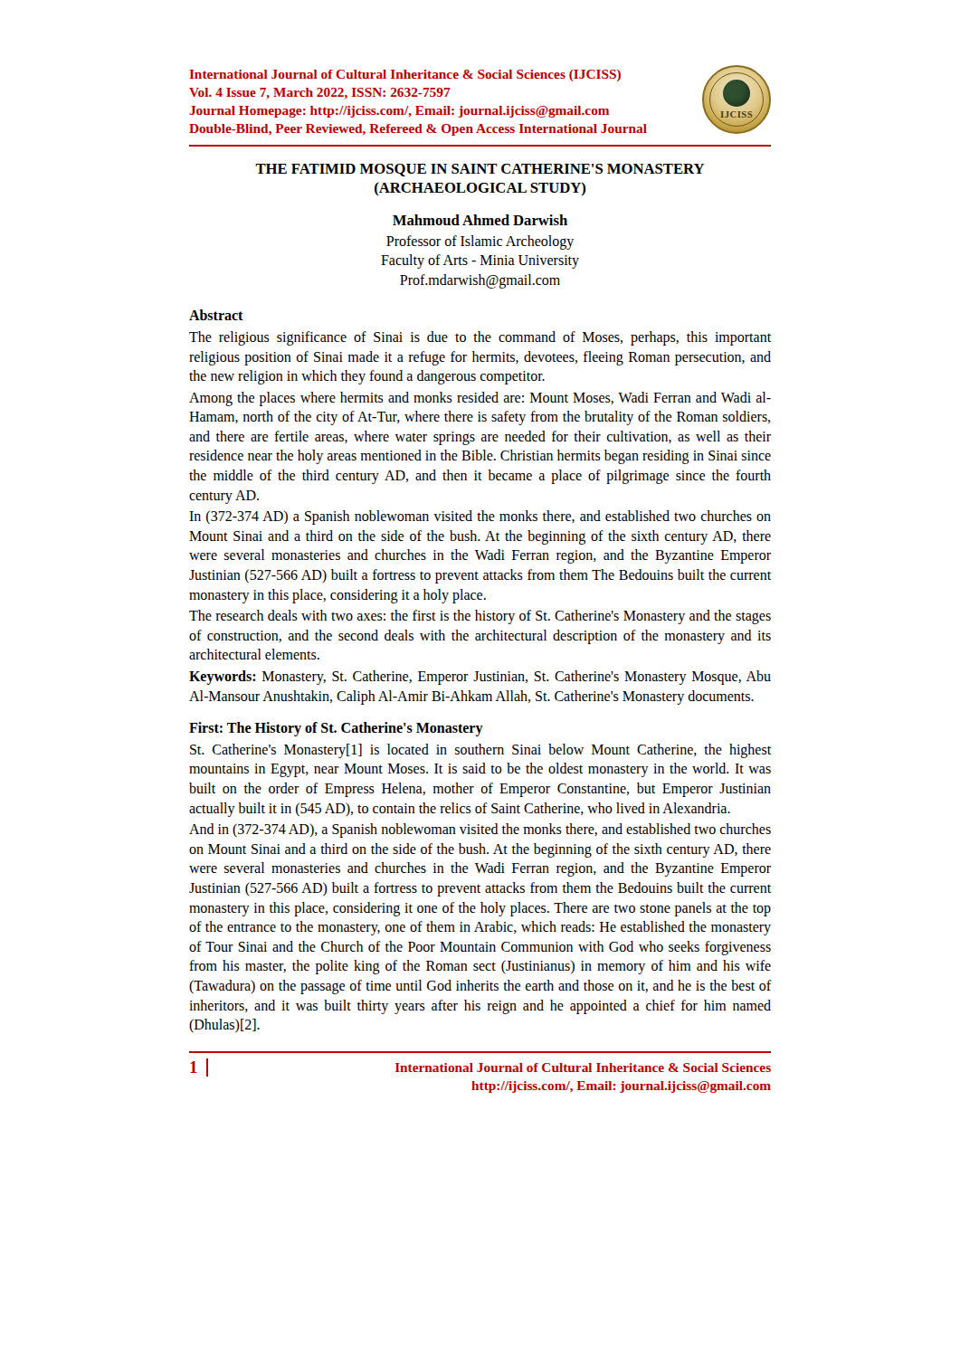International Journal of Cultural Inheritance & Social Sciences (IJCISS)
Vol. 4 Issue 7, March 2022, ISSN: 2632-7597
Journal Homepage: http://ijciss.com/, Email: journal.ijciss@gmail.com
Double-Blind, Peer Reviewed, Refereed & Open Access International Journal
The Fatimid Mosque in Saint Catherine's Monastery
(Archaeological Study)
Mahmoud Ahmed Darwish
Professor of Islamic Archeology
Faculty of Arts - Minia University
Prof.mdarwish@gmail.com
Abstract
The religious significance of Sinai is due to the command of Moses, perhaps, this important religious position of Sinai made it a refuge for hermits, devotees, fleeing Roman persecution, and the new religion in which they found a dangerous competitor.
Among the places where hermits and monks resided are: Mount Moses, Wadi Ferran and Wadi al-Hamam, north of the city of At-Tur, where there is safety from the brutality of the Roman soldiers, and there are fertile areas, where water springs are needed for their cultivation, as well as their residence near the holy areas mentioned in the Bible. Christian hermits began residing in Sinai since the middle of the third century AD, and then it became a place of pilgrimage since the fourth century AD.
In (372-374 AD) a Spanish noblewoman visited the monks there, and established two churches on Mount Sinai and a third on the side of the bush. At the beginning of the sixth century AD, there were several monasteries and churches in the Wadi Ferran region, and the Byzantine Emperor Justinian (527-566 AD) built a fortress to prevent attacks from them The Bedouins built the current monastery in this place, considering it a holy place.
The research deals with two axes: the first is the history of St. Catherine's Monastery and the stages of construction, and the second deals with the architectural description of the monastery and its architectural elements.
Keywords: Monastery, St. Catherine, Emperor Justinian, St. Catherine's Monastery Mosque, Abu Al-Mansour Anushtakin, Caliph Al-Amir Bi-Ahkam Allah, St. Catherine's Monastery documents.
First: The History of St. Catherine's Monastery
St. Catherine's Monastery[1] is located in southern Sinai below Mount Catherine, the highest mountains in Egypt, near Mount Moses. It is said to be the oldest monastery in the world. It was built on the order of Empress Helena, mother of Emperor Constantine, but Emperor Justinian actually built it in (545 AD), to contain the relics of Saint Catherine, who lived in Alexandria.
And in (372-374 AD), a Spanish noblewoman visited the monks there, and established two churches on Mount Sinai and a third on the side of the bush. At the beginning of the sixth century AD, there were several monasteries and churches in the Wadi Ferran region, and the Byzantine Emperor Justinian (527-566 AD) built a fortress to prevent attacks from them the Bedouins built the current monastery in this place, considering it one of the holy places. There are two stone panels at the top of the entrance to the monastery, one of them in Arabic, which reads: He established the monastery of Tour Sinai and the Church of the Poor Mountain Communion with God who seeks forgiveness from his master, the polite king of the Roman sect (Justinianus) in memory of him and his wife (Tawadura) on the passage of time until God inherits the earth and those on it, and he is the best of inheritors, and it was built thirty years after his reign and he appointed a chief for him named (Dhulas)[2].
1
International Journal of Cultural Inheritance & Social Sciences
http://ijciss.com/, Email: journal.ijciss@gmail.com